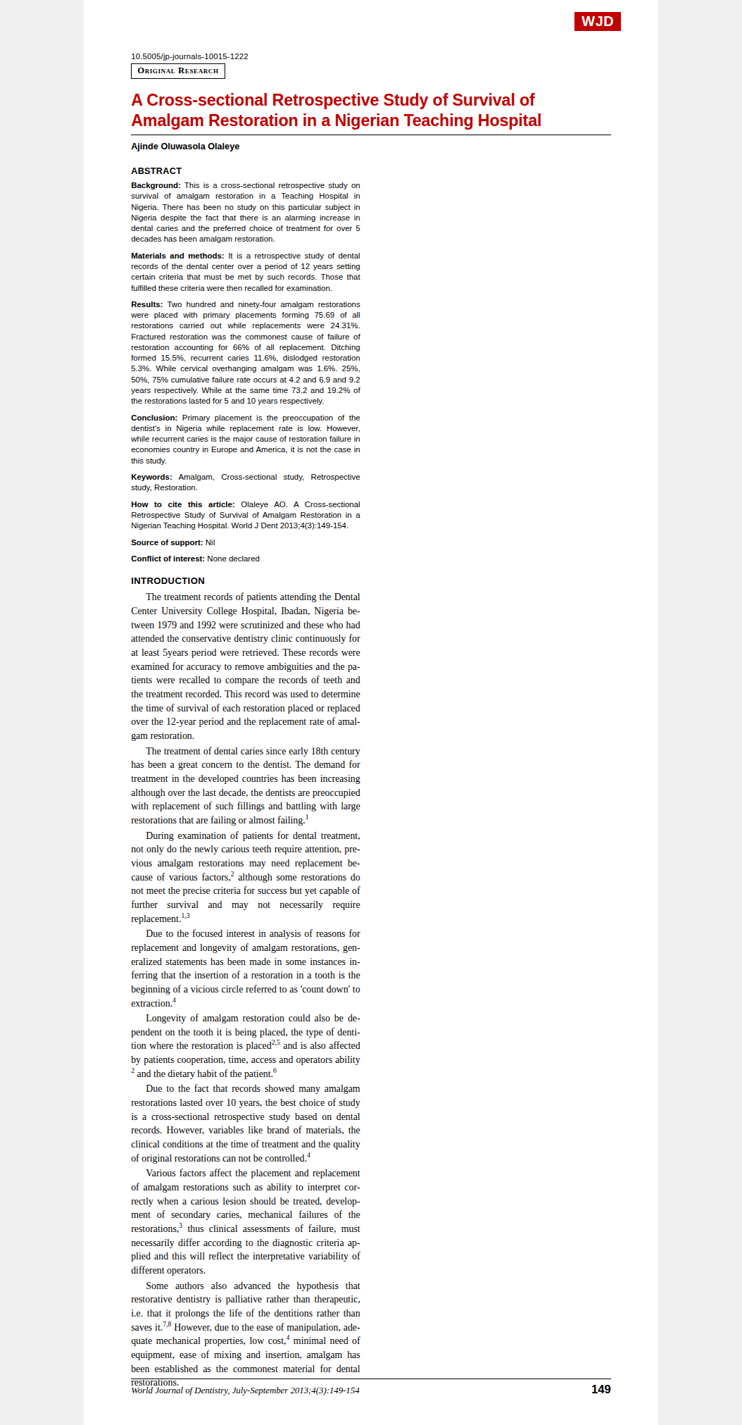WJD
10.5005/jp-journals-10015-1222
Original Research
A Cross-sectional Retrospective Study of Survival of
Amalgam Restoration in a Nigerian Teaching Hospital
Ajinde Oluwasola Olaleye
ABSTRACT
Background: This is a cross-sectional retrospective study on survival of amalgam restoration in a Teaching Hospital in Nigeria. There has been no study on this particular subject in Nigeria despite the fact that there is an alarming increase in dental caries and the preferred choice of treatment for over 5 decades has been amalgam restoration.
Materials and methods: It is a retrospective study of dental records of the dental center over a period of 12 years setting certain criteria that must be met by such records. Those that fulfilled these criteria were then recalled for examination.
Results: Two hundred and ninety-four amalgam restorations were placed with primary placements forming 75.69 of all restorations carried out while replacements were 24.31%. Fractured restoration was the commonest cause of failure of restoration accounting for 66% of all replacement. Ditching formed 15.5%, recurrent caries 11.6%, dislodged restoration 5.3%. While cervical overhanging amalgam was 1.6%. 25%, 50%, 75% cumulative failure rate occurs at 4.2 and 6.9 and 9.2 years respectively. While at the same time 73.2 and 19.2% of the restorations lasted for 5 and 10 years respectively.
Conclusion: Primary placement is the preoccupation of the dentist's in Nigeria while replacement rate is low. However, while recurrent caries is the major cause of restoration failure in economies country in Europe and America, it is not the case in this study.
Keywords: Amalgam, Cross-sectional study, Retrospective study, Restoration.
How to cite this article: Olaleye AO. A Cross-sectional Retrospective Study of Survival of Amalgam Restoration in a Nigerian Teaching Hospital. World J Dent 2013;4(3):149-154.
Source of support: Nil
Conflict of interest: None declared
INTRODUCTION
The treatment records of patients attending the Dental Center University College Hospital, Ibadan, Nigeria between 1979 and 1992 were scrutinized and these who had attended the conservative dentistry clinic continuously for at least 5years period were retrieved. These records were examined for accuracy to remove ambiguities and the patients were recalled to compare the records of teeth and the treatment recorded. This record was used to determine the time of survival of each restoration placed or replaced over the 12-year period and the replacement rate of amalgam restoration.
The treatment of dental caries since early 18th century has been a great concern to the dentist. The demand for treatment in the developed countries has been increasing although over the last decade, the dentists are preoccupied with replacement of such fillings and battling with large restorations that are failing or almost failing.1
During examination of patients for dental treatment, not only do the newly carious teeth require attention, previous amalgam restorations may need replacement because of various factors,2 although some restorations do not meet the precise criteria for success but yet capable of further survival and may not necessarily require replacement.1,3
Due to the focused interest in analysis of reasons for replacement and longevity of amalgam restorations, generalized statements has been made in some instances inferring that the insertion of a restoration in a tooth is the beginning of a vicious circle referred to as 'count down' to extraction.4
Longevity of amalgam restoration could also be dependent on the tooth it is being placed, the type of dentition where the restoration is placed2,5 and is also affected by patients cooperation, time, access and operators ability 2 and the dietary habit of the patient.6
Due to the fact that records showed many amalgam restorations lasted over 10 years, the best choice of study is a cross-sectional retrospective study based on dental records. However, variables like brand of materials, the clinical conditions at the time of treatment and the quality of original restorations can not be controlled.4
Various factors affect the placement and replacement of amalgam restorations such as ability to interpret correctly when a carious lesion should be treated, development of secondary caries, mechanical failures of the restorations,3 thus clinical assessments of failure, must necessarily differ according to the diagnostic criteria applied and this will reflect the interpretative variability of different operators.
Some authors also advanced the hypothesis that restorative dentistry is palliative rather than therapeutic, i.e. that it prolongs the life of the dentitions rather than saves it.7,8 However, due to the ease of manipulation, adequate mechanical properties, low cost,4 minimal need of equipment, ease of mixing and insertion, amalgam has been established as the commonest material for dental restorations.
World Journal of Dentistry, July-September 2013;4(3):149-154
149